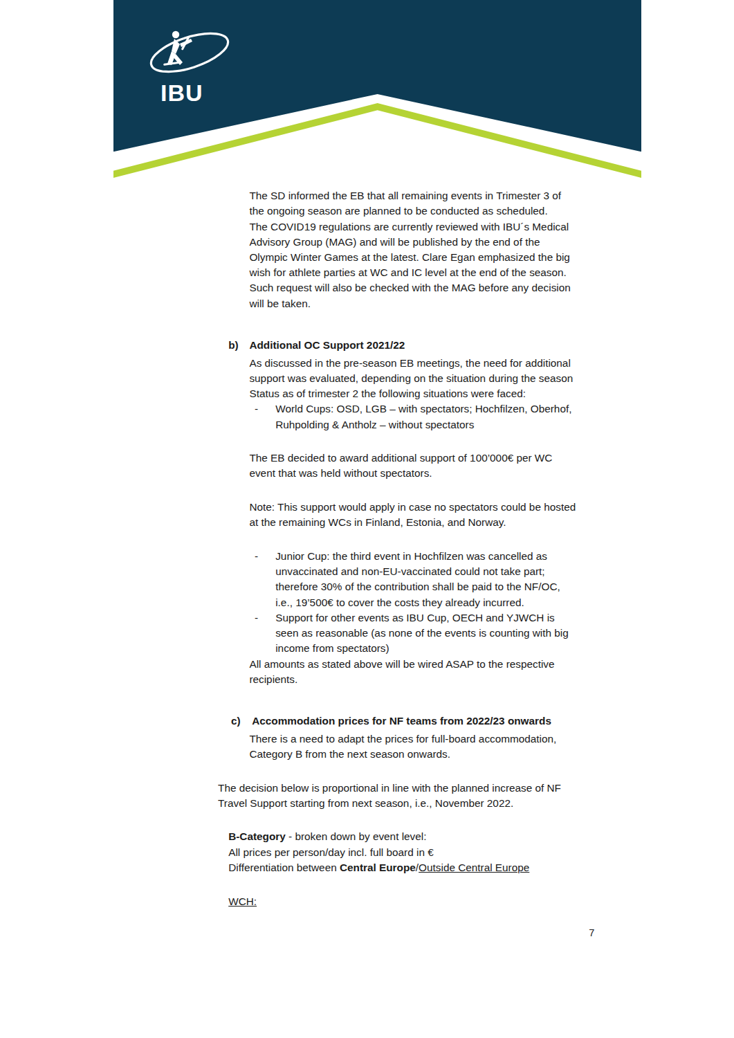IBU
The SD informed the EB that all remaining events in Trimester 3 of the ongoing season are planned to be conducted as scheduled.
The COVID19 regulations are currently reviewed with IBU´s Medical Advisory Group (MAG) and will be published by the end of the Olympic Winter Games at the latest. Clare Egan emphasized the big wish for athlete parties at WC and IC level at the end of the season. Such request will also be checked with the MAG before any decision will be taken.
b)
Additional OC Support 2021/22
As discussed in the pre-season EB meetings, the need for additional support was evaluated, depending on the situation during the season
Status as of trimester 2 the following situations were faced:
World Cups: OSD, LGB – with spectators; Hochfilzen, Oberhof, Ruhpolding & Antholz – without spectators
The EB decided to award additional support of 100’000€ per WC event that was held without spectators.
Note: This support would apply in case no spectators could be hosted at the remaining WCs in Finland, Estonia, and Norway.
Junior Cup: the third event in Hochfilzen was cancelled as unvaccinated and non-EU-vaccinated could not take part; therefore 30% of the contribution shall be paid to the NF/OC, i.e., 19’500€ to cover the costs they already incurred.
Support for other events as IBU Cup, OECH and YJWCH is seen as reasonable (as none of the events is counting with big income from spectators)
All amounts as stated above will be wired ASAP to the respective recipients.
c)
Accommodation prices for NF teams from 2022/23 onwards
There is a need to adapt the prices for full-board accommodation, Category B from the next season onwards.
The decision below is proportional in line with the planned increase of NF Travel Support starting from next season, i.e., November 2022.
B-Category - broken down by event level:
All prices per person/day incl. full board in €
Differentiation between Central Europe/Outside Central Europe
WCH:
7